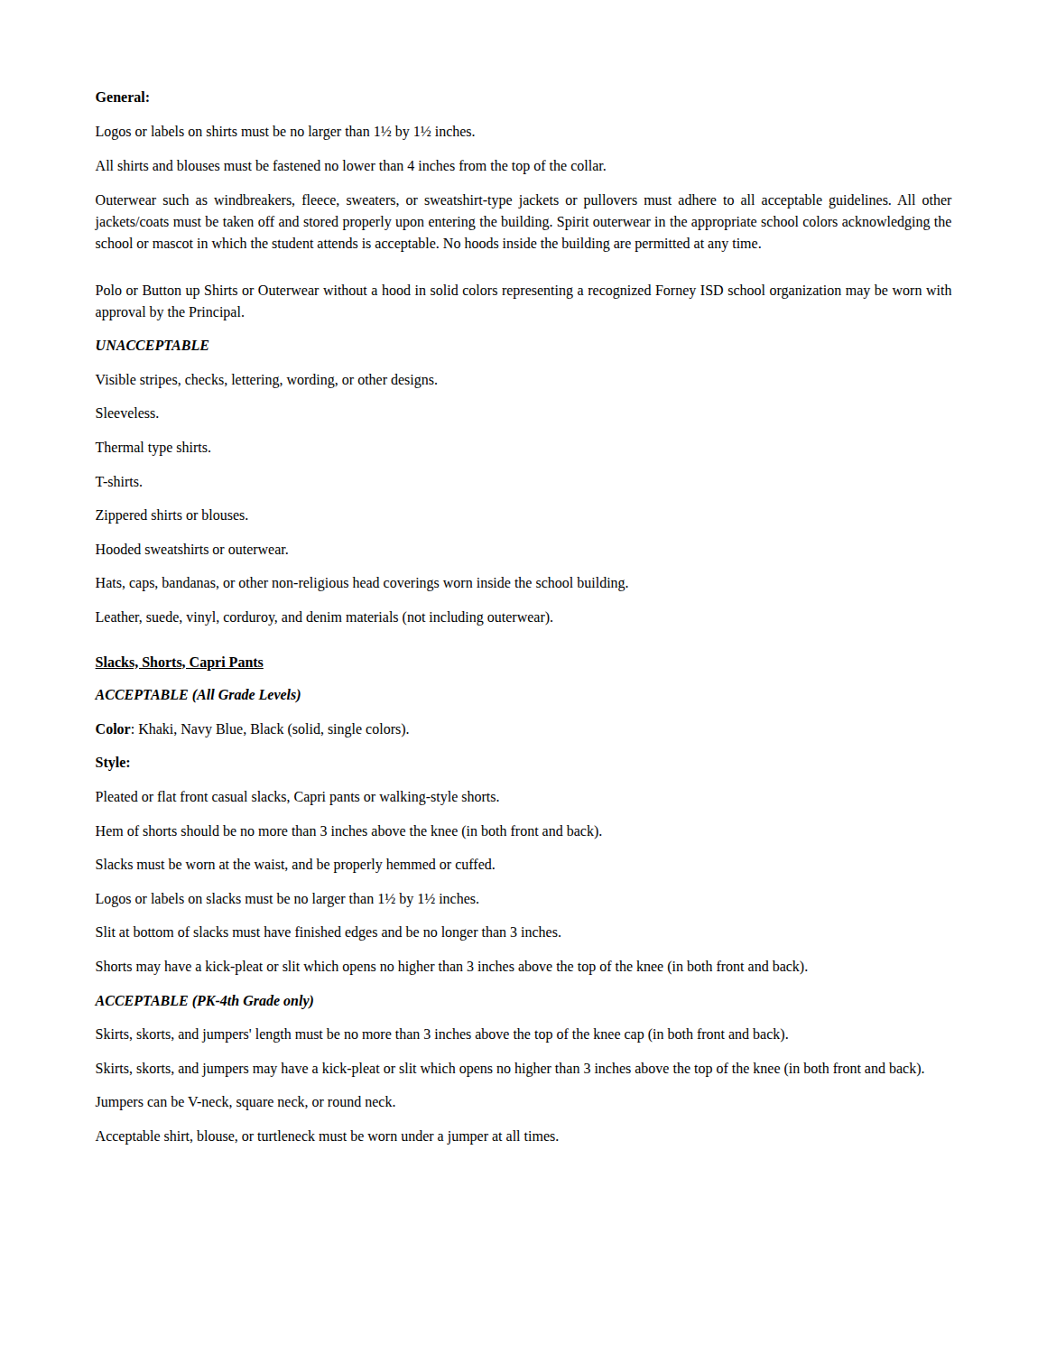General:
Logos or labels on shirts must be no larger than 1½ by 1½ inches.
All shirts and blouses must be fastened no lower than 4 inches from the top of the collar.
Outerwear such as windbreakers, fleece, sweaters, or sweatshirt-type jackets or pullovers must adhere to all acceptable guidelines. All other jackets/coats must be taken off and stored properly upon entering the building. Spirit outerwear in the appropriate school colors acknowledging the school or mascot in which the student attends is acceptable. No hoods inside the building are permitted at any time.
Polo or Button up Shirts or Outerwear without a hood in solid colors representing a recognized Forney ISD school organization may be worn with approval by the Principal.
UNACCEPTABLE
Visible stripes, checks, lettering, wording, or other designs.
Sleeveless.
Thermal type shirts.
T-shirts.
Zippered shirts or blouses.
Hooded sweatshirts or outerwear.
Hats, caps, bandanas, or other non-religious head coverings worn inside the school building.
Leather, suede, vinyl, corduroy, and denim materials (not including outerwear).
Slacks, Shorts, Capri Pants
ACCEPTABLE (All Grade Levels)
Color: Khaki, Navy Blue, Black (solid, single colors).
Style:
Pleated or flat front casual slacks, Capri pants or walking-style shorts.
Hem of shorts should be no more than 3 inches above the knee (in both front and back).
Slacks must be worn at the waist, and be properly hemmed or cuffed.
Logos or labels on slacks must be no larger than 1½ by 1½ inches.
Slit at bottom of slacks must have finished edges and be no longer than 3 inches.
Shorts may have a kick-pleat or slit which opens no higher than 3 inches above the top of the knee (in both front and back).
ACCEPTABLE (PK-4th Grade only)
Skirts, skorts, and jumpers' length must be no more than 3 inches above the top of the knee cap (in both front and back).
Skirts, skorts, and jumpers may have a kick-pleat or slit which opens no higher than 3 inches above the top of the knee (in both front and back).
Jumpers can be V-neck, square neck, or round neck.
Acceptable shirt, blouse, or turtleneck must be worn under a jumper at all times.